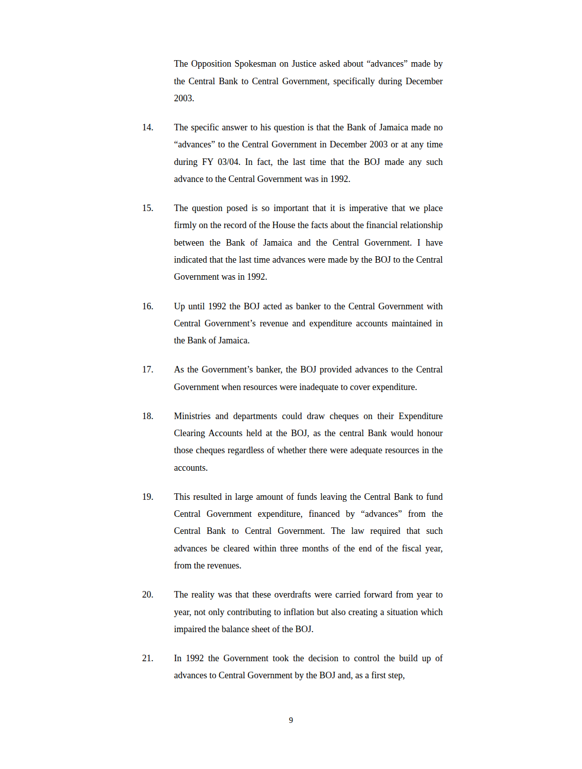The Opposition Spokesman on Justice asked about “advances” made by the Central Bank to Central Government, specifically during December 2003.
14.
The specific answer to his question is that the Bank of Jamaica made no “advances” to the Central Government in December 2003 or at any time during FY 03/04. In fact, the last time that the BOJ made any such advance to the Central Government was in 1992.
15.
The question posed is so important that it is imperative that we place firmly on the record of the House the facts about the financial relationship between the Bank of Jamaica and the Central Government. I have indicated that the last time advances were made by the BOJ to the Central Government was in 1992.
16.
Up until 1992 the BOJ acted as banker to the Central Government with Central Government’s revenue and expenditure accounts maintained in the Bank of Jamaica.
17.
As the Government’s banker, the BOJ provided advances to the Central Government when resources were inadequate to cover expenditure.
18.
Ministries and departments could draw cheques on their Expenditure Clearing Accounts held at the BOJ, as the central Bank would honour those cheques regardless of whether there were adequate resources in the accounts.
19.
This resulted in large amount of funds leaving the Central Bank to fund Central Government expenditure, financed by “advances” from the Central Bank to Central Government. The law required that such advances be cleared within three months of the end of the fiscal year, from the revenues.
20.
The reality was that these overdrafts were carried forward from year to year, not only contributing to inflation but also creating a situation which impaired the balance sheet of the BOJ.
21.
In 1992 the Government took the decision to control the build up of advances to Central Government by the BOJ and, as a first step,
9